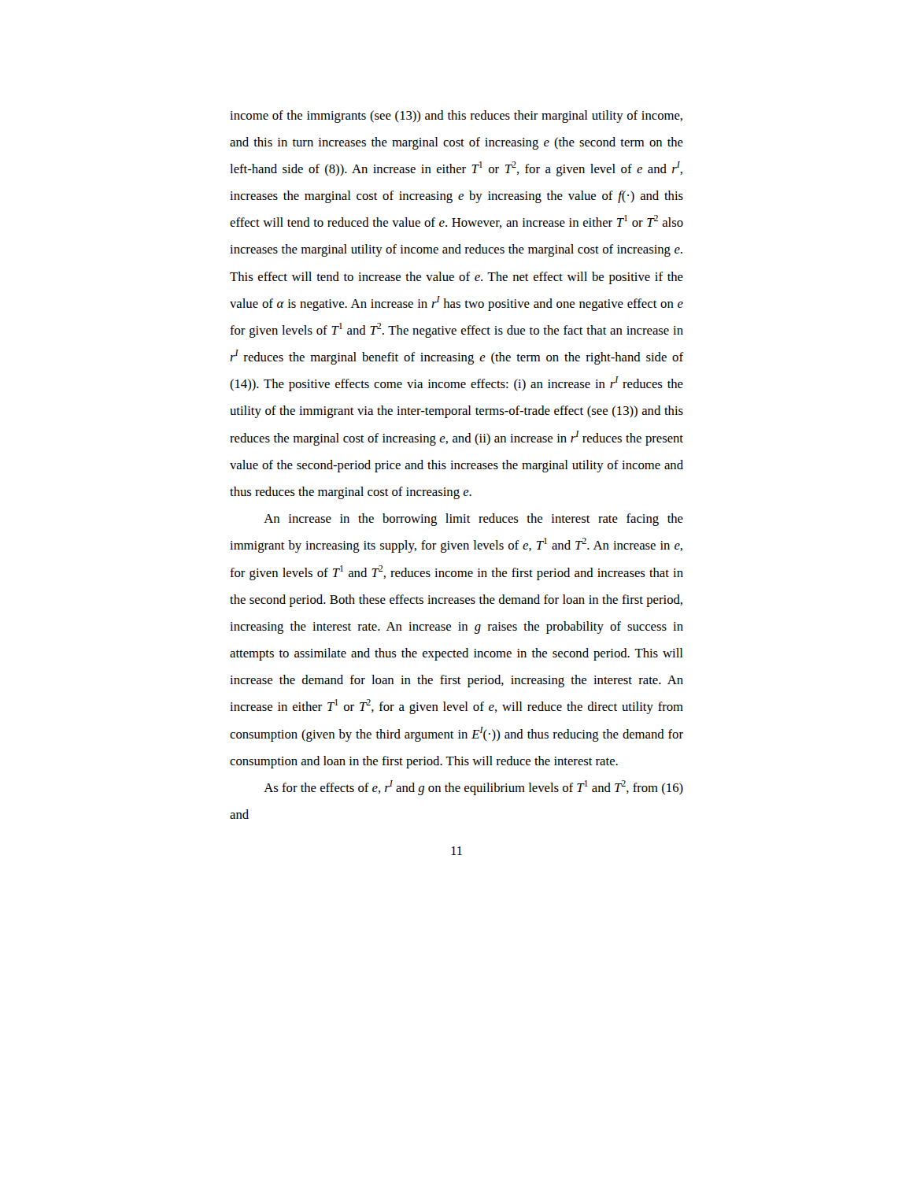income of the immigrants (see (13)) and this reduces their marginal utility of income, and this in turn increases the marginal cost of increasing e (the second term on the left-hand side of (8)). An increase in either T1 or T2, for a given level of e and rI, increases the marginal cost of increasing e by increasing the value of f(·) and this effect will tend to reduced the value of e. However, an increase in either T1 or T2 also increases the marginal utility of income and reduces the marginal cost of increasing e. This effect will tend to increase the value of e. The net effect will be positive if the value of α is negative. An increase in rI has two positive and one negative effect on e for given levels of T1 and T2. The negative effect is due to the fact that an increase in rI reduces the marginal benefit of increasing e (the term on the right-hand side of (14)). The positive effects come via income effects: (i) an increase in rI reduces the utility of the immigrant via the inter-temporal terms-of-trade effect (see (13)) and this reduces the marginal cost of increasing e, and (ii) an increase in rI reduces the present value of the second-period price and this increases the marginal utility of income and thus reduces the marginal cost of increasing e.
An increase in the borrowing limit reduces the interest rate facing the immigrant by increasing its supply, for given levels of e, T1 and T2. An increase in e, for given levels of T1 and T2, reduces income in the first period and increases that in the second period. Both these effects increases the demand for loan in the first period, increasing the interest rate. An increase in g raises the probability of success in attempts to assimilate and thus the expected income in the second period. This will increase the demand for loan in the first period, increasing the interest rate. An increase in either T1 or T2, for a given level of e, will reduce the direct utility from consumption (given by the third argument in EI(·)) and thus reducing the demand for consumption and loan in the first period. This will reduce the interest rate.
As for the effects of e, rI and g on the equilibrium levels of T1 and T2, from (16) and
11